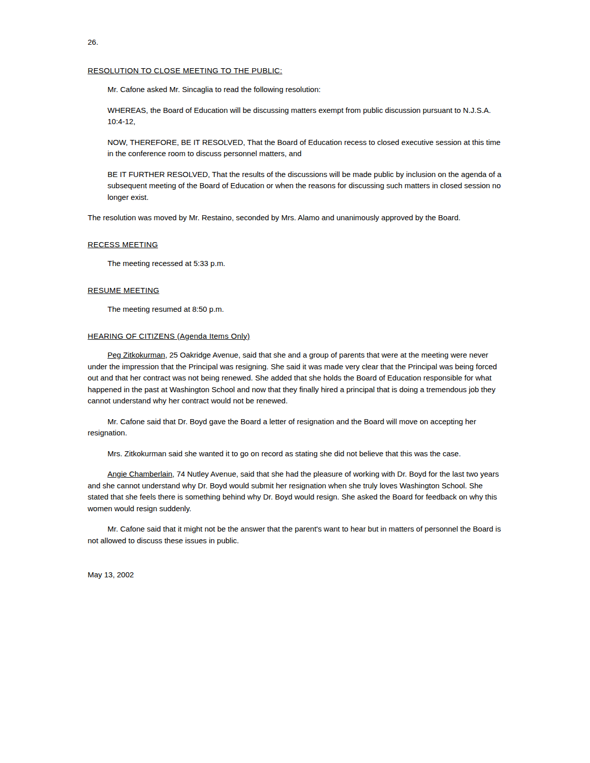26.
RESOLUTION TO CLOSE MEETING TO THE PUBLIC:
Mr. Cafone asked Mr. Sincaglia to read the following resolution:
WHEREAS, the Board of Education will be discussing matters exempt from public discussion pursuant to N.J.S.A. 10:4-12,
NOW, THEREFORE, BE IT RESOLVED, That the Board of Education recess to closed executive session at this time in the conference room to discuss personnel matters, and
BE IT FURTHER RESOLVED, That the results of the discussions will be made public by inclusion on the agenda of a subsequent meeting of the Board of Education or when the reasons for discussing such matters in closed session no longer exist.
The resolution was moved by Mr. Restaino, seconded by Mrs. Alamo and unanimously approved by the Board.
RECESS MEETING
The meeting recessed at 5:33 p.m.
RESUME MEETING
The meeting resumed at 8:50 p.m.
HEARING OF CITIZENS (Agenda Items Only)
Peg Zitkokurman, 25 Oakridge Avenue, said that she and a group of parents that were at the meeting were never under the impression that the Principal was resigning. She said it was made very clear that the Principal was being forced out and that her contract was not being renewed. She added that she holds the Board of Education responsible for what happened in the past at Washington School and now that they finally hired a principal that is doing a tremendous job they cannot understand why her contract would not be renewed.
Mr. Cafone said that Dr. Boyd gave the Board a letter of resignation and the Board will move on accepting her resignation.
Mrs. Zitkokurman said she wanted it to go on record as stating she did not believe that this was the case.
Angie Chamberlain, 74 Nutley Avenue, said that she had the pleasure of working with Dr. Boyd for the last two years and she cannot understand why Dr. Boyd would submit her resignation when she truly loves Washington School. She stated that she feels there is something behind why Dr. Boyd would resign. She asked the Board for feedback on why this women would resign suddenly.
Mr. Cafone said that it might not be the answer that the parent's want to hear but in matters of personnel the Board is not allowed to discuss these issues in public.
May 13, 2002